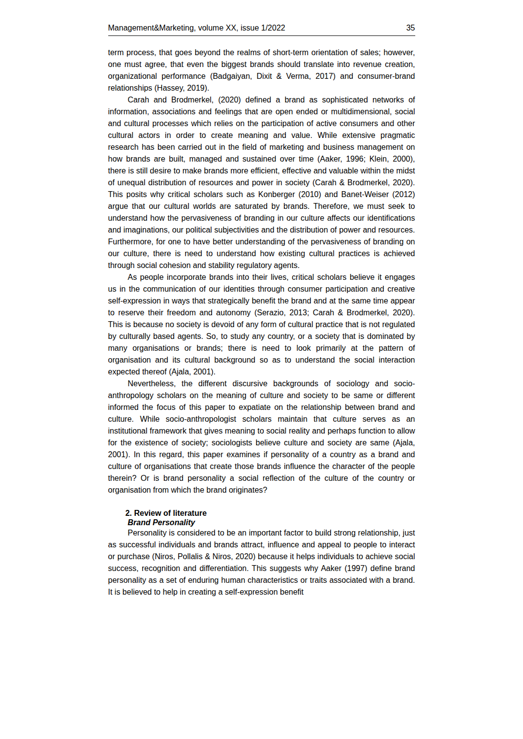Management&Marketing, volume XX, issue 1/2022 35
term process, that goes beyond the realms of short-term orientation of sales; however, one must agree, that even the biggest brands should translate into revenue creation, organizational performance (Badgaiyan, Dixit & Verma, 2017) and consumer-brand relationships (Hassey, 2019).
Carah and Brodmerkel, (2020) defined a brand as sophisticated networks of information, associations and feelings that are open ended or multidimensional, social and cultural processes which relies on the participation of active consumers and other cultural actors in order to create meaning and value. While extensive pragmatic research has been carried out in the field of marketing and business management on how brands are built, managed and sustained over time (Aaker, 1996; Klein, 2000), there is still desire to make brands more efficient, effective and valuable within the midst of unequal distribution of resources and power in society (Carah & Brodmerkel, 2020). This posits why critical scholars such as Konberger (2010) and Banet-Weiser (2012) argue that our cultural worlds are saturated by brands. Therefore, we must seek to understand how the pervasiveness of branding in our culture affects our identifications and imaginations, our political subjectivities and the distribution of power and resources. Furthermore, for one to have better understanding of the pervasiveness of branding on our culture, there is need to understand how existing cultural practices is achieved through social cohesion and stability regulatory agents.
As people incorporate brands into their lives, critical scholars believe it engages us in the communication of our identities through consumer participation and creative self-expression in ways that strategically benefit the brand and at the same time appear to reserve their freedom and autonomy (Serazio, 2013; Carah & Brodmerkel, 2020). This is because no society is devoid of any form of cultural practice that is not regulated by culturally based agents. So, to study any country, or a society that is dominated by many organisations or brands; there is need to look primarily at the pattern of organisation and its cultural background so as to understand the social interaction expected thereof (Ajala, 2001).
Nevertheless, the different discursive backgrounds of sociology and socio-anthropology scholars on the meaning of culture and society to be same or different informed the focus of this paper to expatiate on the relationship between brand and culture. While socio-anthropologist scholars maintain that culture serves as an institutional framework that gives meaning to social reality and perhaps function to allow for the existence of society; sociologists believe culture and society are same (Ajala, 2001). In this regard, this paper examines if personality of a country as a brand and culture of organisations that create those brands influence the character of the people therein? Or is brand personality a social reflection of the culture of the country or organisation from which the brand originates?
2. Review of literature
Brand Personality
Personality is considered to be an important factor to build strong relationship, just as successful individuals and brands attract, influence and appeal to people to interact or purchase (Niros, Pollalis & Niros, 2020) because it helps individuals to achieve social success, recognition and differentiation. This suggests why Aaker (1997) define brand personality as a set of enduring human characteristics or traits associated with a brand. It is believed to help in creating a self-expression benefit